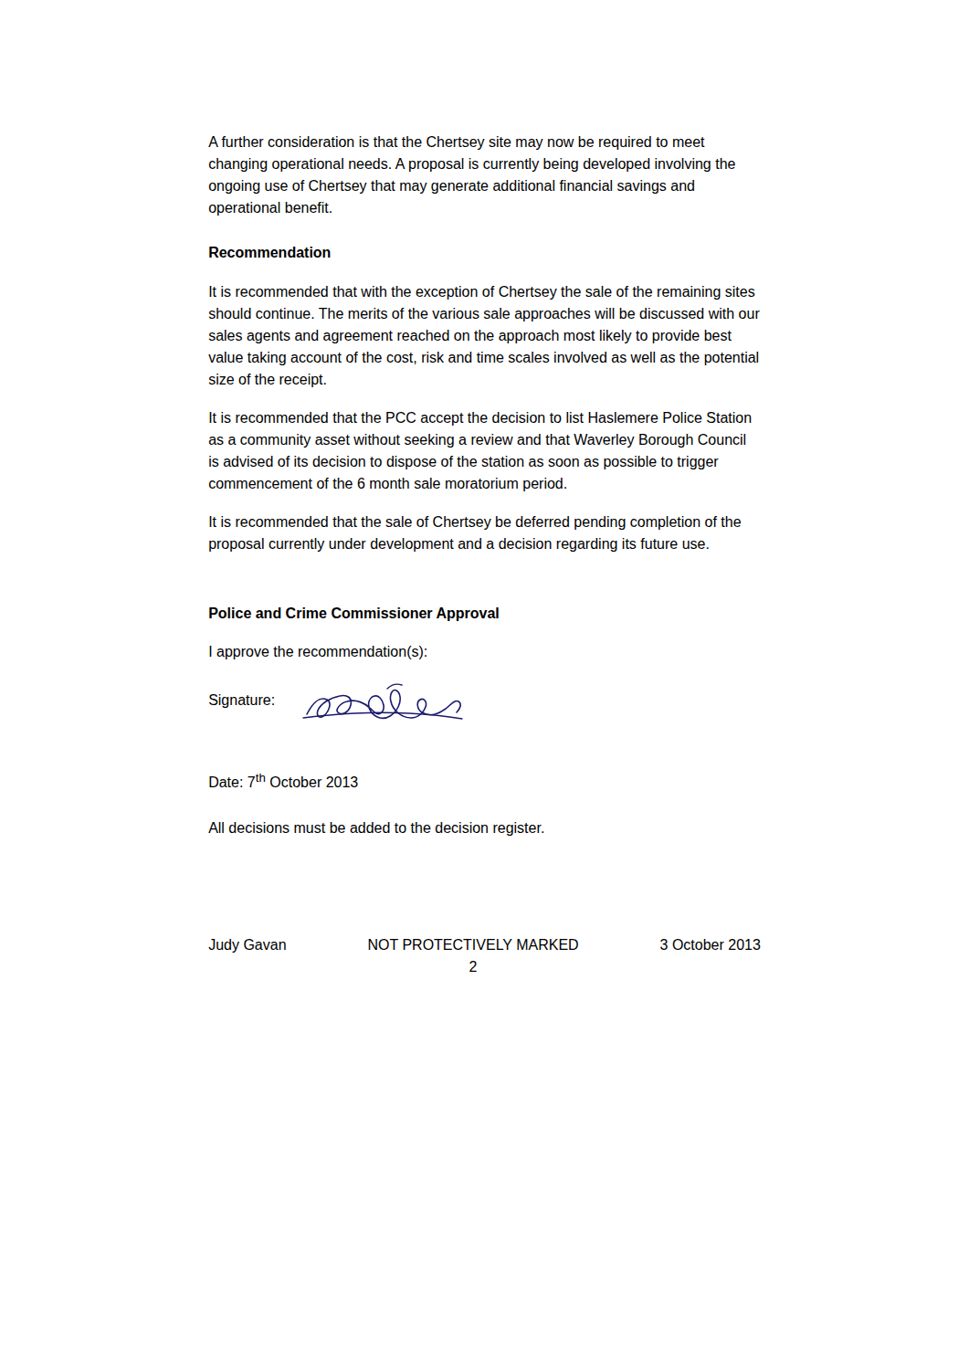A further consideration is that the Chertsey site may now be required to meet changing operational needs. A proposal is currently being developed involving the ongoing use of Chertsey that may generate additional financial savings and operational benefit.
Recommendation
It is recommended that with the exception of Chertsey the sale of the remaining sites should continue. The merits of the various sale approaches will be discussed with our sales agents and agreement reached on the approach most likely to provide best value taking account of the cost, risk and time scales involved as well as the potential size of the receipt.
It is recommended that the PCC accept the decision to list Haslemere Police Station as a community asset without seeking a review and that Waverley Borough Council is advised of its decision to dispose of the station as soon as possible to trigger commencement of the 6 month sale moratorium period.
It is recommended that the sale of Chertsey be deferred pending completion of the proposal currently under development and a decision regarding its future use.
Police and Crime Commissioner Approval
I approve the recommendation(s):
Signature:
Date: 7th October 2013
All decisions must be added to the decision register.
Judy Gavan
NOT PROTECTIVELY MARKED
2
3 October 2013